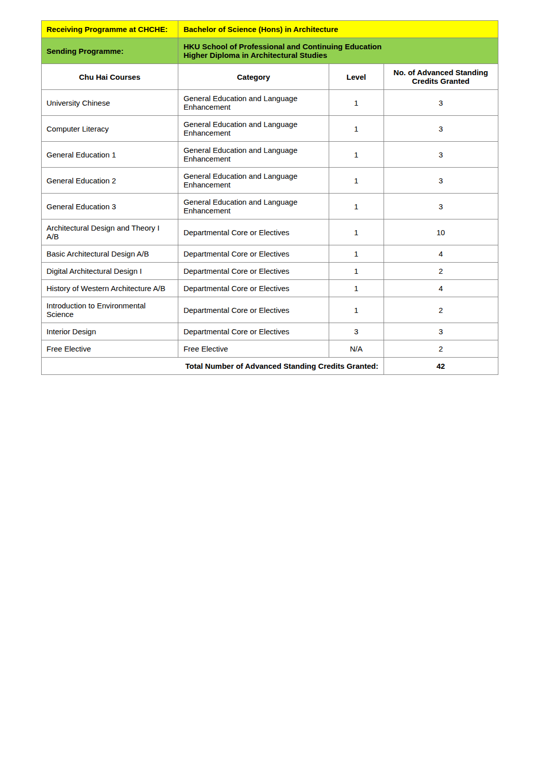| Receiving Programme at CHCHE: | Bachelor of Science (Hons) in Architecture |
| Sending Programme: | HKU School of Professional and Continuing Education Higher Diploma in Architectural Studies |
| Chu Hai Courses | Category | Level | No. of Advanced Standing Credits Granted |
| University Chinese | General Education and Language Enhancement | 1 | 3 |
| Computer Literacy | General Education and Language Enhancement | 1 | 3 |
| General Education 1 | General Education and Language Enhancement | 1 | 3 |
| General Education 2 | General Education and Language Enhancement | 1 | 3 |
| General Education 3 | General Education and Language Enhancement | 1 | 3 |
| Architectural Design and Theory I A/B | Departmental Core or Electives | 1 | 10 |
| Basic Architectural Design A/B | Departmental Core or Electives | 1 | 4 |
| Digital Architectural Design I | Departmental Core or Electives | 1 | 2 |
| History of Western Architecture A/B | Departmental Core or Electives | 1 | 4 |
| Introduction to Environmental Science | Departmental Core or Electives | 1 | 2 |
| Interior Design | Departmental Core or Electives | 3 | 3 |
| Free Elective | Free Elective | N/A | 2 |
| Total Number of Advanced Standing Credits Granted: | 42 |